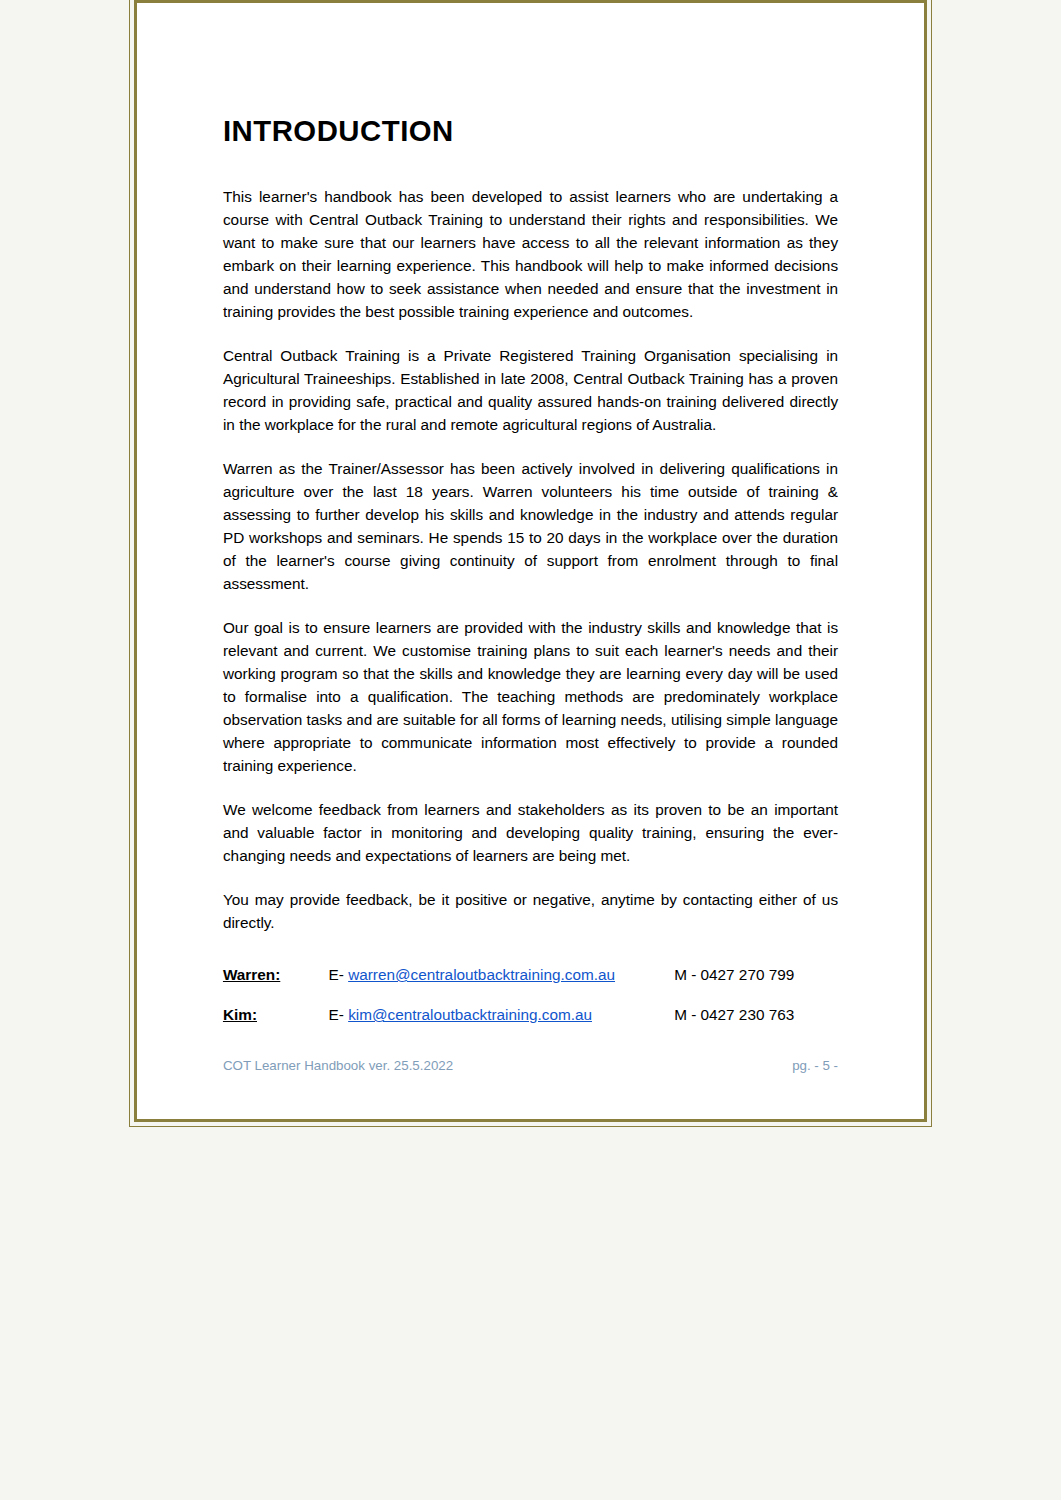INTRODUCTION
This learner's handbook has been developed to assist learners who are undertaking a course with Central Outback Training to understand their rights and responsibilities. We want to make sure that our learners have access to all the relevant information as they embark on their learning experience. This handbook will help to make informed decisions and understand how to seek assistance when needed and ensure that the investment in training provides the best possible training experience and outcomes.
Central Outback Training is a Private Registered Training Organisation specialising in Agricultural Traineeships. Established in late 2008, Central Outback Training has a proven record in providing safe, practical and quality assured hands-on training delivered directly in the workplace for the rural and remote agricultural regions of Australia.
Warren as the Trainer/Assessor has been actively involved in delivering qualifications in agriculture over the last 18 years. Warren volunteers his time outside of training & assessing to further develop his skills and knowledge in the industry and attends regular PD workshops and seminars. He spends 15 to 20 days in the workplace over the duration of the learner's course giving continuity of support from enrolment through to final assessment.
Our goal is to ensure learners are provided with the industry skills and knowledge that is relevant and current. We customise training plans to suit each learner's needs and their working program so that the skills and knowledge they are learning every day will be used to formalise into a qualification. The teaching methods are predominately workplace observation tasks and are suitable for all forms of learning needs, utilising simple language where appropriate to communicate information most effectively to provide a rounded training experience.
We welcome feedback from learners and stakeholders as its proven to be an important and valuable factor in monitoring and developing quality training, ensuring the ever-changing needs and expectations of learners are being met.
You may provide feedback, be it positive or negative, anytime by contacting either of us directly.
Warren: E- warren@centraloutbacktraining.com.au M - 0427 270 799
Kim: E- kim@centraloutbacktraining.com.au M - 0427 230 763
COT Learner Handbook ver. 25.5.2022 pg. - 5 -